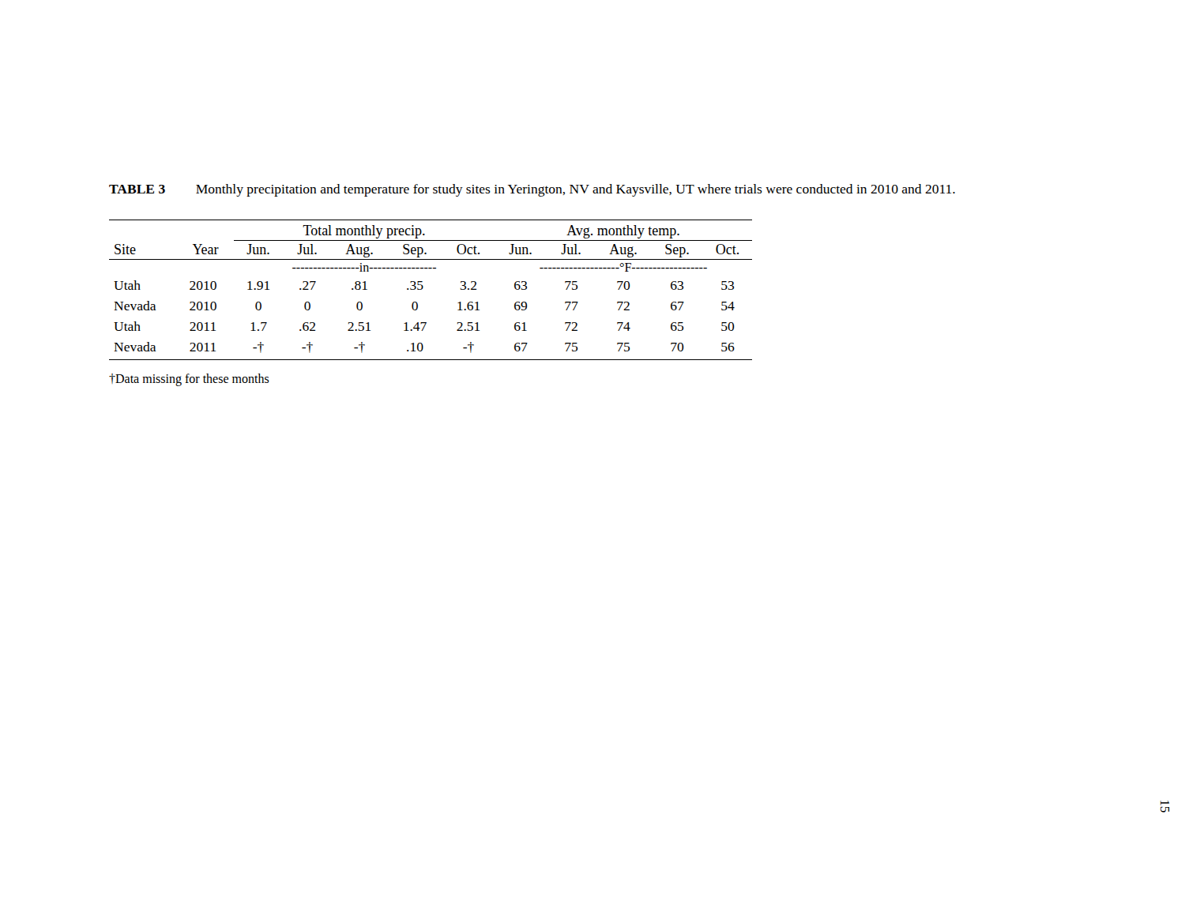TABLE 3 Monthly precipitation and temperature for study sites in Yerington, NV and Kaysville, UT where trials were conducted in 2010 and 2011.
| | | Total monthly precip. | Avg. monthly temp. |
| --- | --- | --- | --- |
| Site | Year | Jun. | Jul. | Aug. | Sep. | Oct. | Jun. | Jul. | Aug. | Sep. | Oct. |
| | | ----------------in---------------- | -------------------°F------------------ |
| Utah | 2010 | 1.91 | .27 | .81 | .35 | 3.2 | 63 | 75 | 70 | 63 | 53 |
| Nevada | 2010 | 0 | 0 | 0 | 0 | 1.61 | 69 | 77 | 72 | 67 | 54 |
| Utah | 2011 | 1.7 | .62 | 2.51 | 1.47 | 2.51 | 61 | 72 | 74 | 65 | 50 |
| Nevada | 2011 | - † | - † | - † | .10 | - † | 67 | 75 | 75 | 70 | 56 |
†Data missing for these months
15